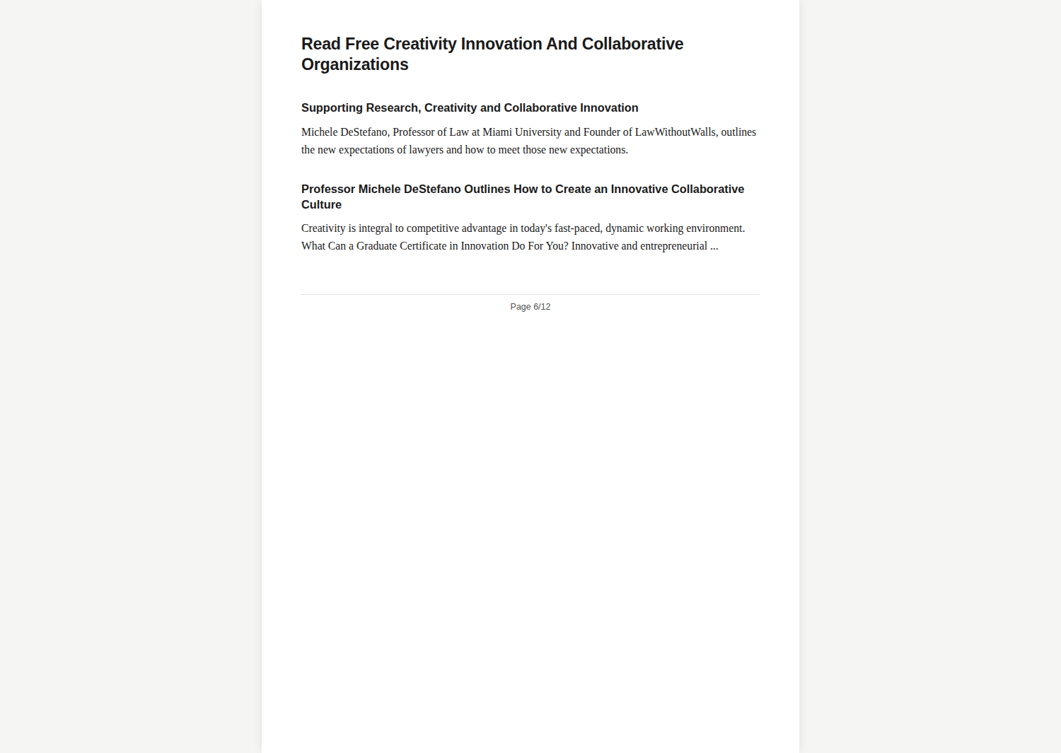Read Free Creativity Innovation And Collaborative Organizations
Supporting Research, Creativity and Collaborative Innovation
Michele DeStefano, Professor of Law at Miami University and Founder of LawWithoutWalls, outlines the new expectations of lawyers and how to meet those new expectations.
Professor Michele DeStefano Outlines How to Create an Innovative Collaborative Culture
Creativity is integral to competitive advantage in today's fast-paced, dynamic working environment. What Can a Graduate Certificate in Innovation Do For You? Innovative and entrepreneurial ...
Page 6/12